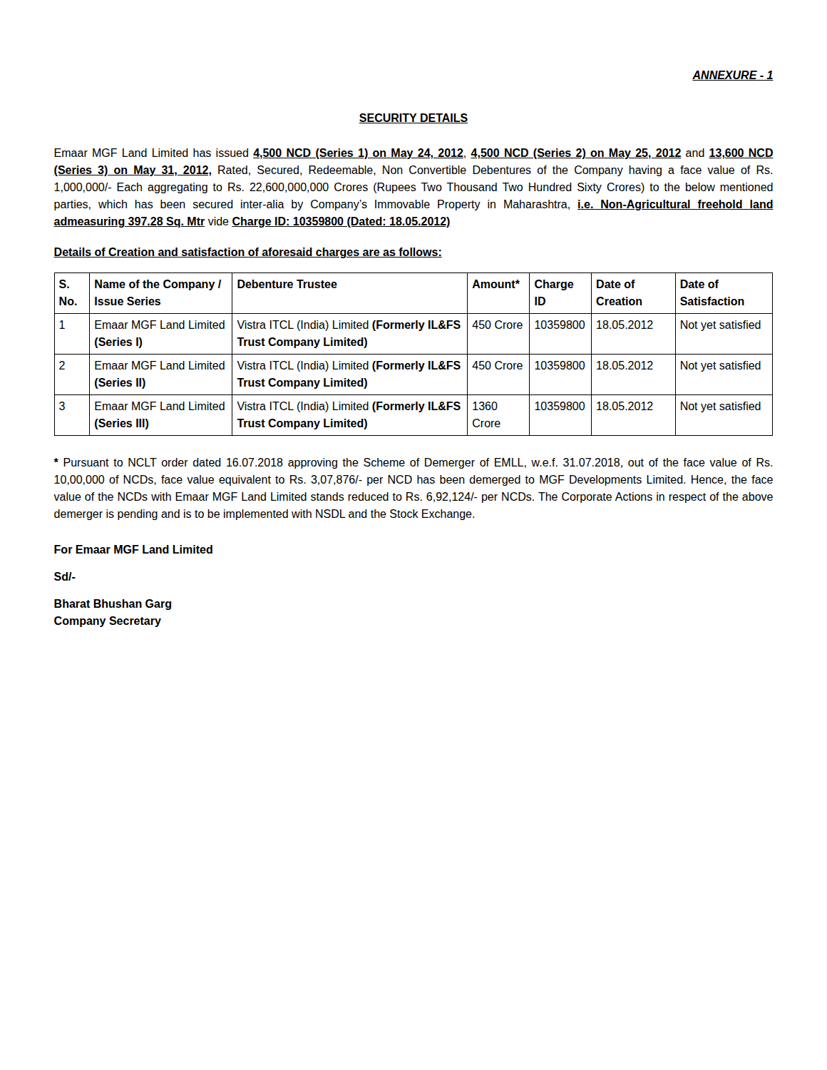ANNEXURE - 1
SECURITY DETAILS
Emaar MGF Land Limited has issued 4,500 NCD (Series 1) on May 24, 2012, 4,500 NCD (Series 2) on May 25, 2012 and 13,600 NCD (Series 3) on May 31, 2012, Rated, Secured, Redeemable, Non Convertible Debentures of the Company having a face value of Rs. 1,000,000/- Each aggregating to Rs. 22,600,000,000 Crores (Rupees Two Thousand Two Hundred Sixty Crores) to the below mentioned parties, which has been secured inter-alia by Company’s Immovable Property in Maharashtra, i.e. Non-Agricultural freehold land admeasuring 397.28 Sq. Mtr vide Charge ID: 10359800 (Dated: 18.05.2012)
Details of Creation and satisfaction of aforesaid charges are as follows:
| S. No. | Name of the Company / Issue Series | Debenture Trustee | Amount* | Charge ID | Date of Creation | Date of Satisfaction |
| --- | --- | --- | --- | --- | --- | --- |
| 1 | Emaar MGF Land Limited (Series I) | Vistra ITCL (India) Limited (Formerly IL&FS Trust Company Limited) | 450 Crore | 10359800 | 18.05.2012 | Not yet satisfied |
| 2 | Emaar MGF Land Limited (Series II) | Vistra ITCL (India) Limited (Formerly IL&FS Trust Company Limited) | 450 Crore | 10359800 | 18.05.2012 | Not yet satisfied |
| 3 | Emaar MGF Land Limited (Series III) | Vistra ITCL (India) Limited (Formerly IL&FS Trust Company Limited) | 1360 Crore | 10359800 | 18.05.2012 | Not yet satisfied |
* Pursuant to NCLT order dated 16.07.2018 approving the Scheme of Demerger of EMLL, w.e.f. 31.07.2018, out of the face value of Rs. 10,00,000 of NCDs, face value equivalent to Rs. 3,07,876/- per NCD has been demerged to MGF Developments Limited. Hence, the face value of the NCDs with Emaar MGF Land Limited stands reduced to Rs. 6,92,124/- per NCDs. The Corporate Actions in respect of the above demerger is pending and is to be implemented with NSDL and the Stock Exchange.
For Emaar MGF Land Limited
Sd/-
Bharat Bhushan Garg
Company Secretary